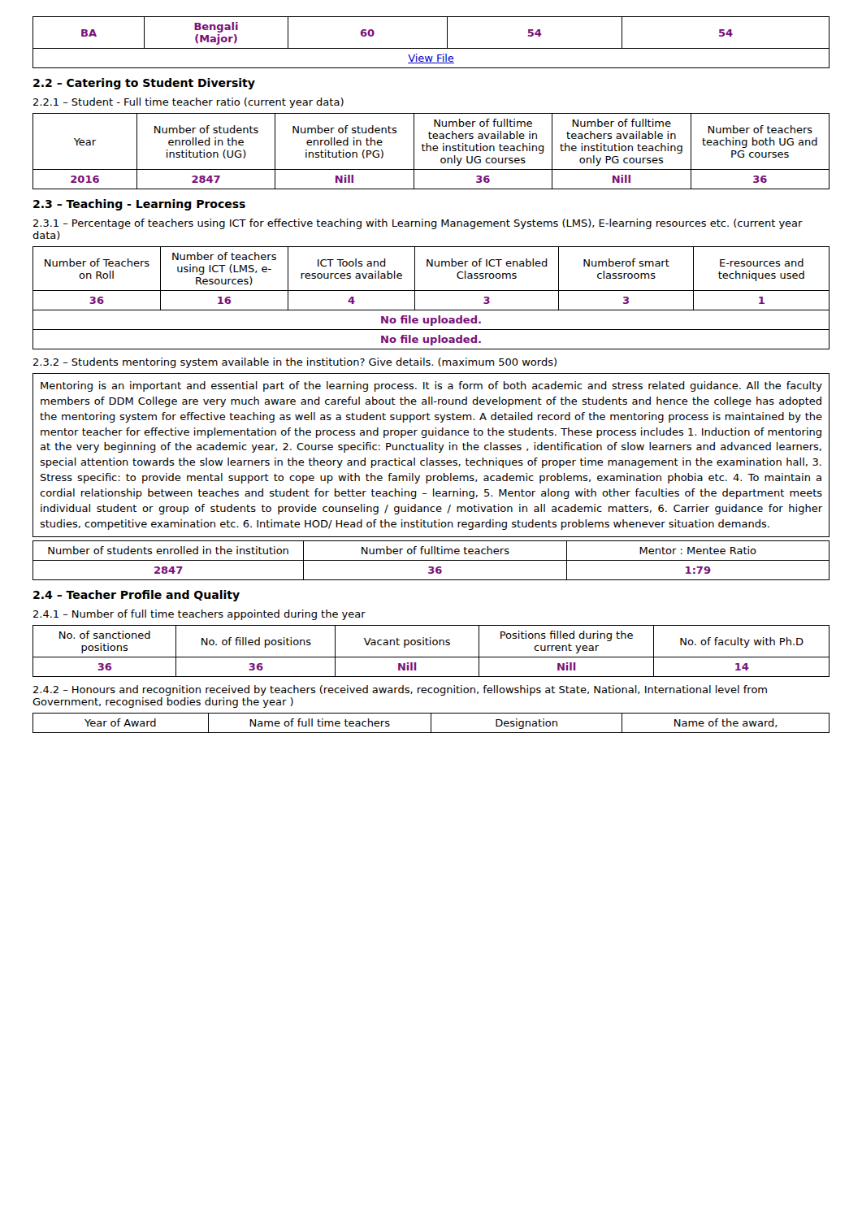| BA | Bengali (Major) | 60 | 54 | 54 |
| View File |
2.2 – Catering to Student Diversity
2.2.1 – Student - Full time teacher ratio (current year data)
| Year | Number of students enrolled in the institution (UG) | Number of students enrolled in the institution (PG) | Number of fulltime teachers available in the institution teaching only UG courses | Number of fulltime teachers available in the institution teaching only PG courses | Number of teachers teaching both UG and PG courses |
| 2016 | 2847 | Nill | 36 | Nill | 36 |
2.3 – Teaching - Learning Process
2.3.1 – Percentage of teachers using ICT for effective teaching with Learning Management Systems (LMS), E-learning resources etc. (current year data)
| Number of Teachers on Roll | Number of teachers using ICT (LMS, e-Resources) | ICT Tools and resources available | Number of ICT enabled Classrooms | Numberof smart classrooms | E-resources and techniques used |
| 36 | 16 | 4 | 3 | 3 | 1 |
| No file uploaded. |
| No file uploaded. |
2.3.2 – Students mentoring system available in the institution? Give details. (maximum 500 words)
| Mentoring is an important and essential part of the learning process. It is a form of both academic and stress related guidance. All the faculty members of DDM College are very much aware and careful about the all-round development of the students and hence the college has adopted the mentoring system for effective teaching as well as a student support system. A detailed record of the mentoring process is maintained by the mentor teacher for effective implementation of the process and proper guidance to the students. These process includes 1. Induction of mentoring at the very beginning of the academic year, 2. Course specific: Punctuality in the classes , identification of slow learners and advanced learners, special attention towards the slow learners in the theory and practical classes, techniques of proper time management in the examination hall, 3. Stress specific: to provide mental support to cope up with the family problems, academic problems, examination phobia etc. 4. To maintain a cordial relationship between teaches and student for better teaching – learning, 5. Mentor along with other faculties of the department meets individual student or group of students to provide counseling / guidance / motivation in all academic matters, 6. Carrier guidance for higher studies, competitive examination etc. 6. Intimate HOD/ Head of the institution regarding students problems whenever situation demands. |
| Number of students enrolled in the institution | Number of fulltime teachers | Mentor : Mentee Ratio |
| 2847 | 36 | 1:79 |
2.4 – Teacher Profile and Quality
2.4.1 – Number of full time teachers appointed during the year
| No. of sanctioned positions | No. of filled positions | Vacant positions | Positions filled during the current year | No. of faculty with Ph.D |
| 36 | 36 | Nill | Nill | 14 |
2.4.2 – Honours and recognition received by teachers (received awards, recognition, fellowships at State, National, International level from Government, recognised bodies during the year )
| Year of Award | Name of full time teachers | Designation | Name of the award, |